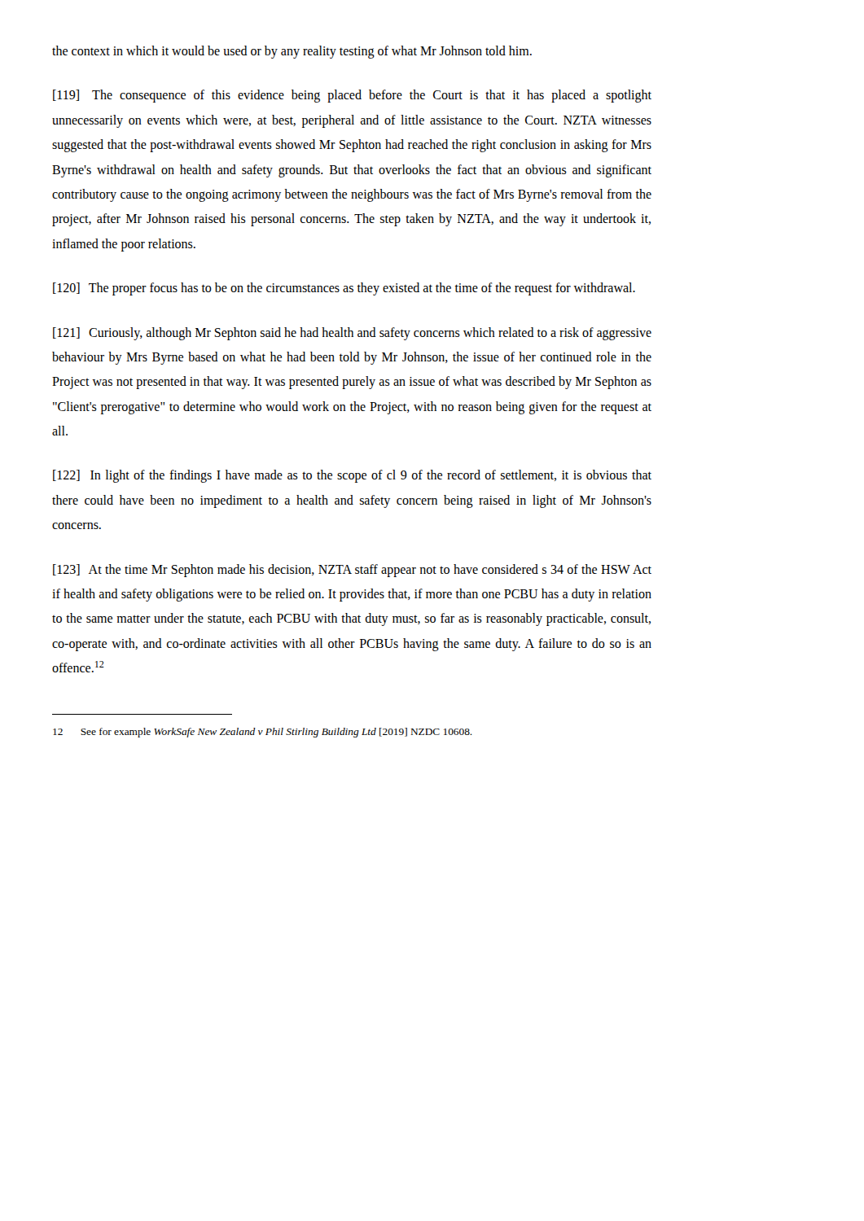the context in which it would be used or by any reality testing of what Mr Johnson told him.
[119] The consequence of this evidence being placed before the Court is that it has placed a spotlight unnecessarily on events which were, at best, peripheral and of little assistance to the Court. NZTA witnesses suggested that the post-withdrawal events showed Mr Sephton had reached the right conclusion in asking for Mrs Byrne's withdrawal on health and safety grounds. But that overlooks the fact that an obvious and significant contributory cause to the ongoing acrimony between the neighbours was the fact of Mrs Byrne's removal from the project, after Mr Johnson raised his personal concerns. The step taken by NZTA, and the way it undertook it, inflamed the poor relations.
[120] The proper focus has to be on the circumstances as they existed at the time of the request for withdrawal.
[121] Curiously, although Mr Sephton said he had health and safety concerns which related to a risk of aggressive behaviour by Mrs Byrne based on what he had been told by Mr Johnson, the issue of her continued role in the Project was not presented in that way. It was presented purely as an issue of what was described by Mr Sephton as "Client's prerogative" to determine who would work on the Project, with no reason being given for the request at all.
[122] In light of the findings I have made as to the scope of cl 9 of the record of settlement, it is obvious that there could have been no impediment to a health and safety concern being raised in light of Mr Johnson's concerns.
[123] At the time Mr Sephton made his decision, NZTA staff appear not to have considered s 34 of the HSW Act if health and safety obligations were to be relied on. It provides that, if more than one PCBU has a duty in relation to the same matter under the statute, each PCBU with that duty must, so far as is reasonably practicable, consult, co-operate with, and co-ordinate activities with all other PCBUs having the same duty. A failure to do so is an offence.12
12 See for example WorkSafe New Zealand v Phil Stirling Building Ltd [2019] NZDC 10608.